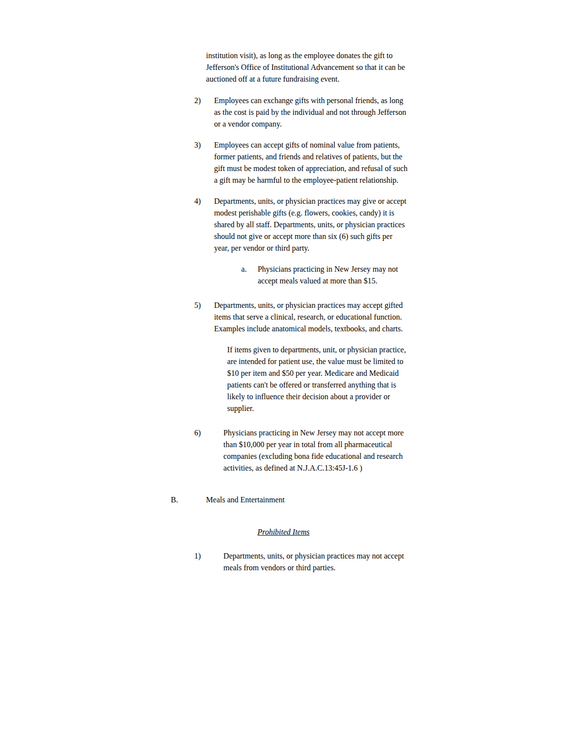institution visit), as long as the employee donates the gift to Jefferson's Office of Institutional Advancement so that it can be auctioned off at a future fundraising event.
2)
Employees can exchange gifts with personal friends, as long as the cost is paid by the individual and not through Jefferson or a vendor company.
3)
Employees can accept gifts of nominal value from patients, former patients, and friends and relatives of patients, but the gift must be modest token of appreciation, and refusal of such a gift may be harmful to the employee-patient relationship.
4)
Departments, units, or physician practices may give or accept modest perishable gifts (e.g. flowers, cookies, candy) it is shared by all staff. Departments, units, or physician practices should not give or accept more than six (6) such gifts per year, per vendor or third party.
a.
Physicians practicing in New Jersey may not accept meals valued at more than $15.
5)
Departments, units, or physician practices may accept gifted items that serve a clinical, research, or educational function. Examples include anatomical models, textbooks, and charts.
If items given to departments, unit, or physician practice, are intended for patient use, the value must be limited to $10 per item and $50 per year. Medicare and Medicaid patients can't be offered or transferred anything that is likely to influence their decision about a provider or supplier.
6)
Physicians practicing in New Jersey may not accept more than $10,000 per year in total from all pharmaceutical companies (excluding bona fide educational and research activities, as defined at N.J.A.C.13:45J-1.6 )
B.
Meals and Entertainment
Prohibited Items
1)
Departments, units, or physician practices may not accept meals from vendors or third parties.